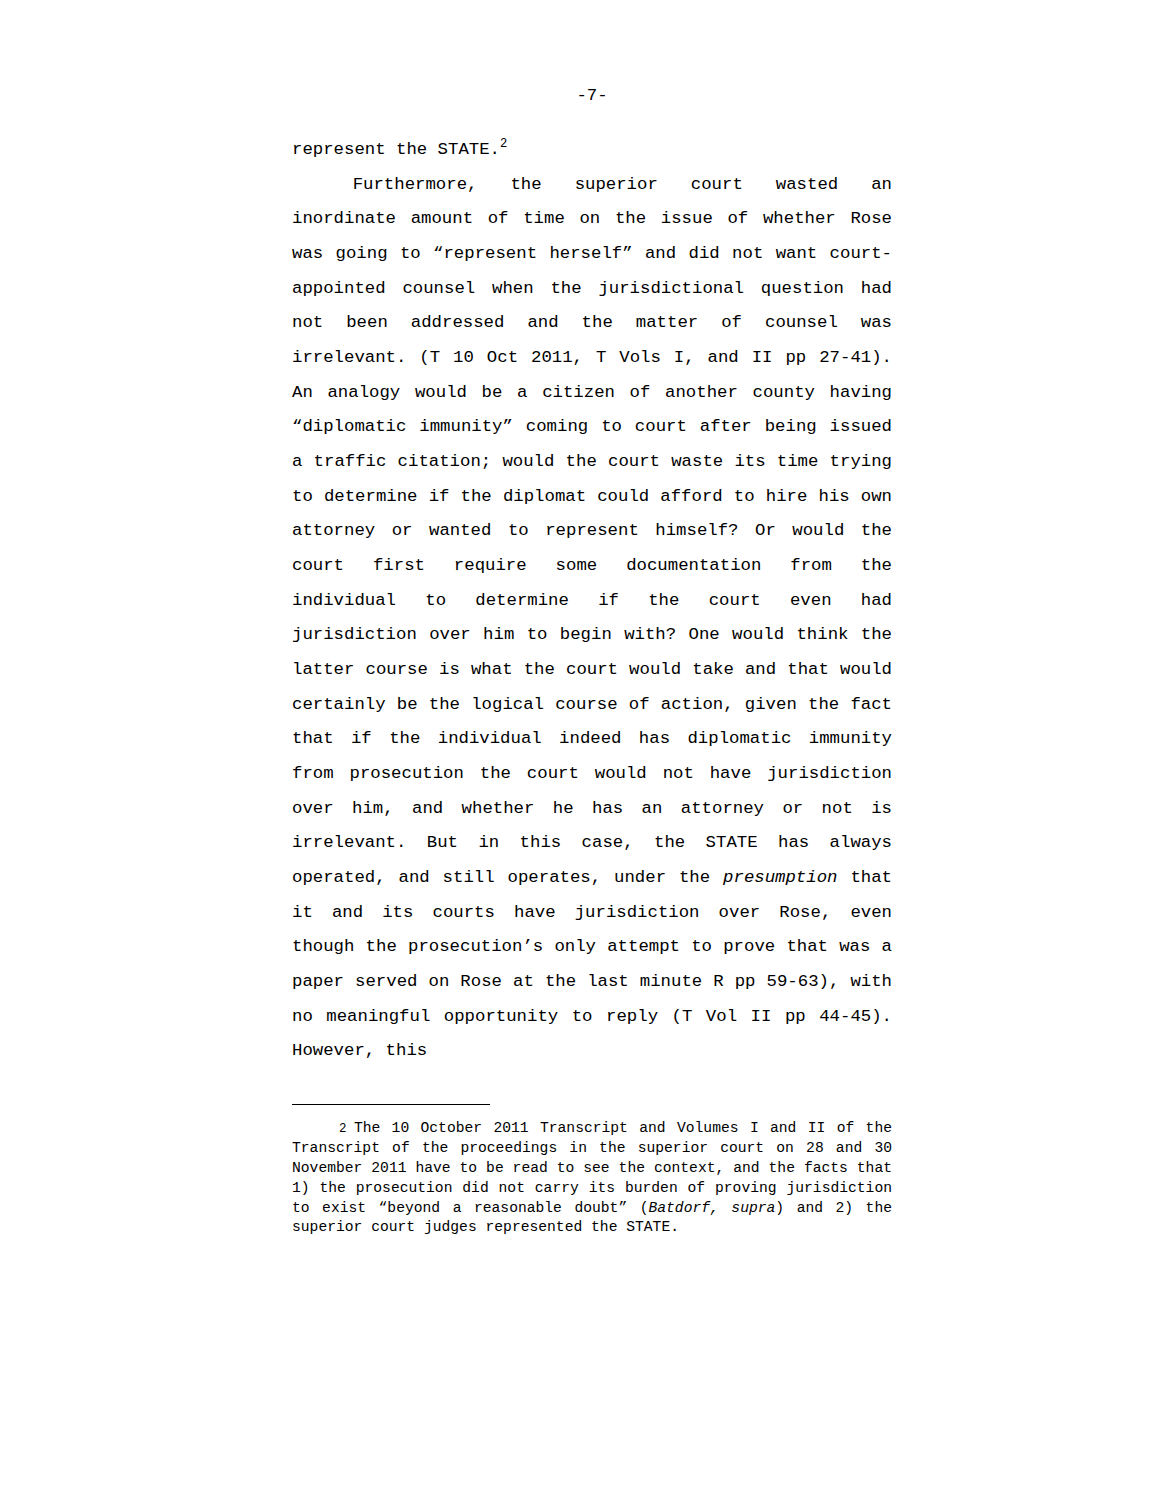-7-
represent the STATE.2
Furthermore, the superior court wasted an inordinate amount of time on the issue of whether Rose was going to “represent herself” and did not want court-appointed counsel when the jurisdictional question had not been addressed and the matter of counsel was irrelevant. (T 10 Oct 2011, T Vols I, and II pp 27-41). An analogy would be a citizen of another county having “diplomatic immunity” coming to court after being issued a traffic citation; would the court waste its time trying to determine if the diplomat could afford to hire his own attorney or wanted to represent himself? Or would the court first require some documentation from the individual to determine if the court even had jurisdiction over him to begin with? One would think the latter course is what the court would take and that would certainly be the logical course of action, given the fact that if the individual indeed has diplomatic immunity from prosecution the court would not have jurisdiction over him, and whether he has an attorney or not is irrelevant. But in this case, the STATE has always operated, and still operates, under the presumption that it and its courts have jurisdiction over Rose, even though the prosecution’s only attempt to prove that was a paper served on Rose at the last minute R pp 59-63), with no meaningful opportunity to reply (T Vol II pp 44-45). However, this
2 The 10 October 2011 Transcript and Volumes I and II of the Transcript of the proceedings in the superior court on 28 and 30 November 2011 have to be read to see the context, and the facts that 1) the prosecution did not carry its burden of proving jurisdiction to exist “beyond a reasonable doubt” (Batdorf, supra) and 2) the superior court judges represented the STATE.